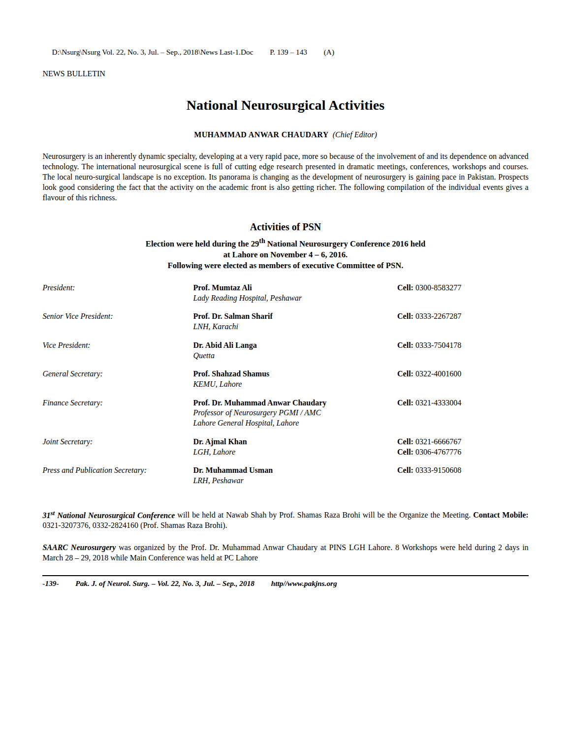D:\Nsurg\Nsurg Vol. 22, No. 3, Jul. – Sep., 2018\News Last-1.DocP. 139 – 143(A)
NEWS BULLETIN
National Neurosurgical Activities
MUHAMMAD ANWAR CHAUDARY (Chief Editor)
Neurosurgery is an inherently dynamic specialty, developing at a very rapid pace, more so because of the involvement of and its dependence on advanced technology. The international neurosurgical scene is full of cutting edge research presented in dramatic meetings, conferences, workshops and courses. The local neuro-surgical landscape is no exception. Its panorama is changing as the development of neurosurgery is gaining pace in Pakistan. Prospects look good considering the fact that the activity on the academic front is also getting richer. The following compilation of the individual events gives a flavour of this richness.
Activities of PSN
Election were held during the 29th National Neurosurgery Conference 2016 held
at Lahore on November 4 – 6, 2016.
Following were elected as members of executive Committee of PSN.
| President: | Prof. Mumtaz Ali Lady Reading Hospital, Peshawar | Cell: 0300-8583277 |
| Senior Vice President: | Prof. Dr. Salman Sharif LNH, Karachi | Cell: 0333-2267287 |
| Vice President: | Dr. Abid Ali Langa Quetta | Cell: 0333-7504178 |
| General Secretary: | Prof. Shahzad Shamus KEMU, Lahore | Cell: 0322-4001600 |
| Finance Secretary: | Prof. Dr. Muhammad Anwar Chaudary Professor of Neurosurgery PGMI / AMC Lahore General Hospital, Lahore | Cell: 0321-4333004 |
| Joint Secretary: | Dr. Ajmal Khan LGH, Lahore | Cell: 0321-6666767 Cell: 0306-4767776 |
| Press and Publication Secretary: | Dr. Muhammad Usman LRH, Peshawar | Cell: 0333-9150608 |
31st National Neurosurgical Conference will be held at Nawab Shah by Prof. Shamas Raza Brohi will be the Organize the Meeting. Contact Mobile: 0321-3207376, 0332-2824160 (Prof. Shamas Raza Brohi).
SAARC Neurosurgery was organized by the Prof. Dr. Muhammad Anwar Chaudary at PINS LGH Lahore. 8 Workshops were held during 2 days in March 28 – 29, 2018 while Main Conference was held at PC Lahore
-139-Pak. J. of Neurol. Surg. – Vol. 22, No. 3, Jul. – Sep., 2018http//www.pakjns.org